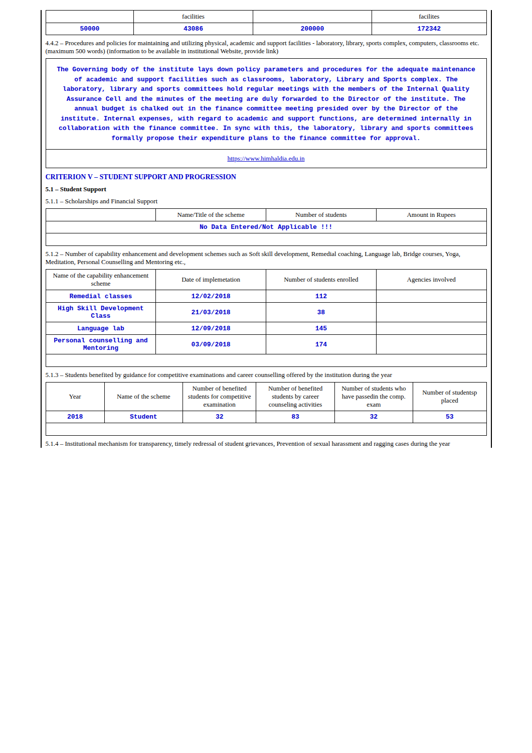| | facilities | | facilites |
| 50000 | 43086 | 200000 | 172342 |
4.4.2 – Procedures and policies for maintaining and utilizing physical, academic and support facilities - laboratory, library, sports complex, computers, classrooms etc. (maximum 500 words) (information to be available in institutional Website, provide link)
| The Governing body of the institute lays down policy parameters and procedures for the adequate maintenance of academic and support facilities such as classrooms, laboratory, Library and Sports complex. The laboratory, library and sports committees hold regular meetings with the members of the Internal Quality Assurance Cell and the minutes of the meeting are duly forwarded to the Director of the institute. The annual budget is chalked out in the finance committee meeting presided over by the Director of the institute. Internal expenses, with regard to academic and support functions, are determined internally in collaboration with the finance committee. In sync with this, the laboratory, library and sports committees formally propose their expenditure plans to the finance committee for approval. |
| https://www.himhaldia.edu.in |
CRITERION V – STUDENT SUPPORT AND PROGRESSION
5.1 – Student Support
5.1.1 – Scholarships and Financial Support
| | Name/Title of the scheme | Number of students | Amount in Rupees |
| No Data Entered/Not Applicable !!! |
5.1.2 – Number of capability enhancement and development schemes such as Soft skill development, Remedial coaching, Language lab, Bridge courses, Yoga, Meditation, Personal Counselling and Mentoring etc.,
| Name of the capability enhancement scheme | Date of implemetation | Number of students enrolled | Agencies involved |
| Remedial classes | 12/02/2018 | 112 | |
| High Skill Development Class | 21/03/2018 | 38 | |
| Language lab | 12/09/2018 | 145 | |
| Personal counselling and Mentoring | 03/09/2018 | 174 | |
5.1.3 – Students benefited by guidance for competitive examinations and career counselling offered by the institution during the year
| Year | Name of the scheme | Number of benefited students for competitive examination | Number of benefited students by career counseling activities | Number of students who have passedin the comp. exam | Number of studentsp placed |
| 2018 | Student | 32 | 83 | 32 | 53 |
5.1.4 – Institutional mechanism for transparency, timely redressal of student grievances, Prevention of sexual harassment and ragging cases during the year